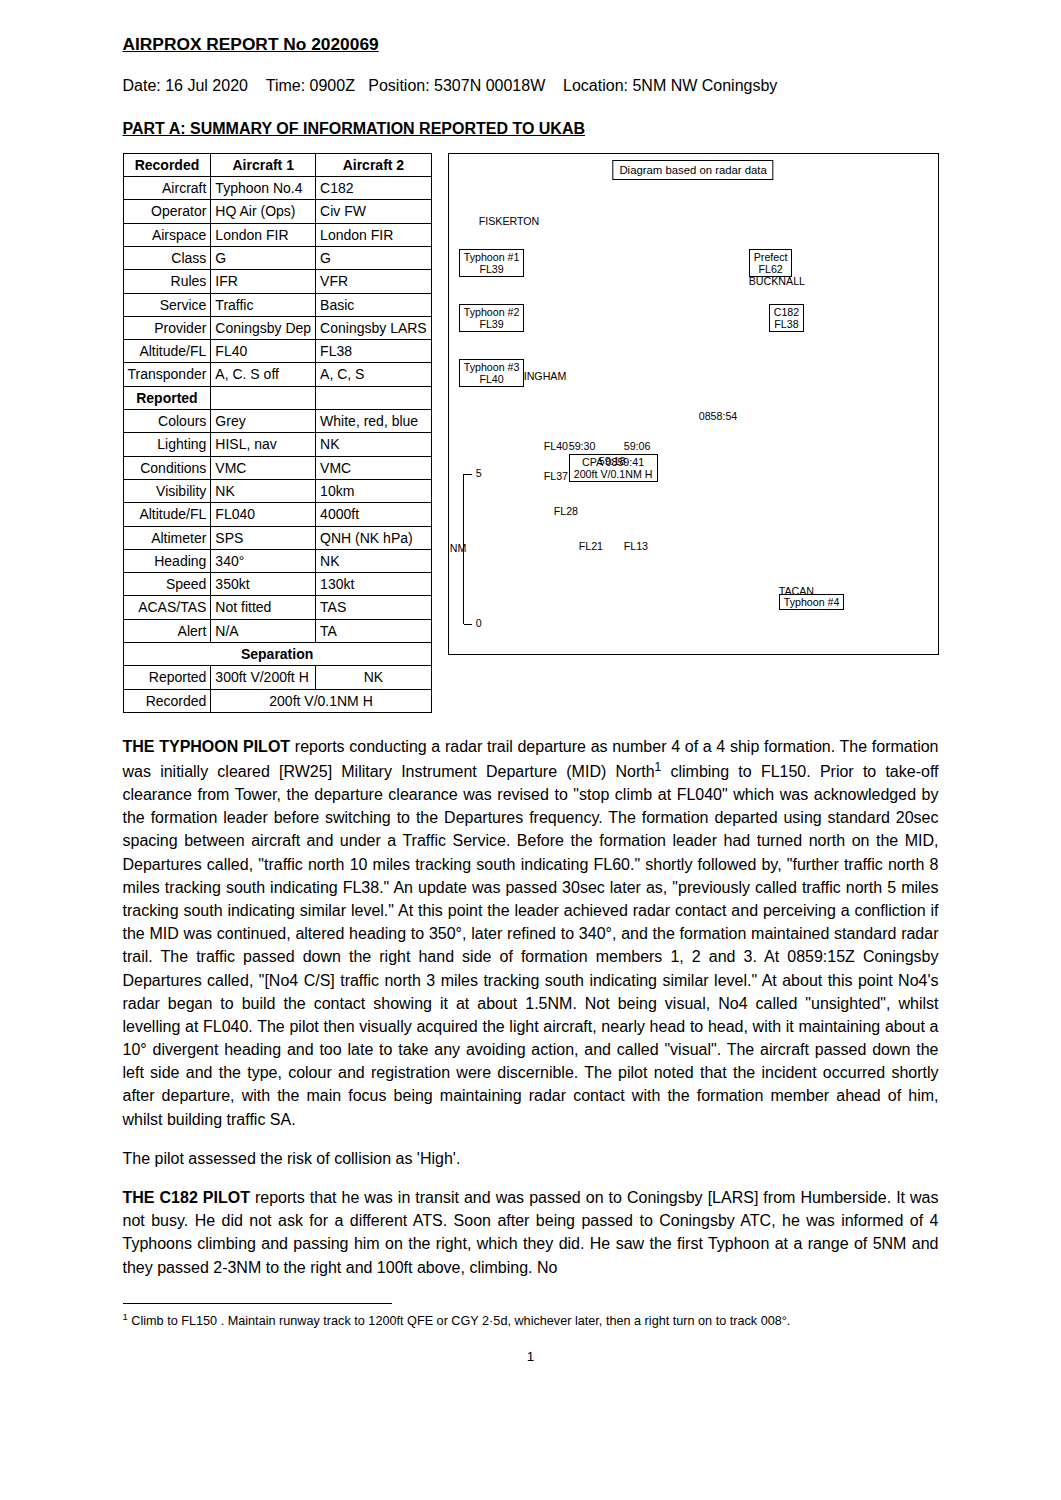AIRPROX REPORT No 2020069
Date: 16 Jul 2020 Time: 0900Z Position: 5307N 00018W Location: 5NM NW Coningsby
PART A: SUMMARY OF INFORMATION REPORTED TO UKAB
| Recorded | Aircraft 1 | Aircraft 2 |
| --- | --- | --- |
| Aircraft | Typhoon No.4 | C182 |
| Operator | HQ Air (Ops) | Civ FW |
| Airspace | London FIR | London FIR |
| Class | G | G |
| Rules | IFR | VFR |
| Service | Traffic | Basic |
| Provider | Coningsby Dep | Coningsby LARS |
| Altitude/FL | FL40 | FL38 |
| Transponder | A, C. S off | A, C, S |
| Reported | | |
| Colours | Grey | White, red, blue |
| Lighting | HISL, nav | NK |
| Conditions | VMC | VMC |
| Visibility | NK | 10km |
| Altitude/FL | FL040 | 4000ft |
| Altimeter | SPS | QNH (NK hPa) |
| Heading | 340° | NK |
| Speed | 350kt | 130kt |
| ACAS/TAS | Not fitted | TAS |
| Alert | N/A | TA |
| Separation |
| Reported | 300ft V/200ft H | NK |
| Recorded | 200ft V/0.1NM H |
Diagram based on radar data
FISKERTON
BUCKNALL
METHERINGHAM
LINCOLNSHIRE
TACAN
Typhoon #1
FL39
Typhoon #2
FL39
Typhoon #3
FL40
Prefect
FL62
C182
FL38
CPA 0859:41
200ft V/0.1NM H
Typhoon #4
0858:54
59:06
59:30
59:18
FL40
FL37
FL28
FL21
FL13
5
0
NM
THE TYPHOON PILOT reports conducting a radar trail departure as number 4 of a 4 ship formation. The formation was initially cleared [RW25] Military Instrument Departure (MID) North1 climbing to FL150. Prior to take-off clearance from Tower, the departure clearance was revised to "stop climb at FL040" which was acknowledged by the formation leader before switching to the Departures frequency. The formation departed using standard 20sec spacing between aircraft and under a Traffic Service. Before the formation leader had turned north on the MID, Departures called, "traffic north 10 miles tracking south indicating FL60." shortly followed by, "further traffic north 8 miles tracking south indicating FL38." An update was passed 30sec later as, "previously called traffic north 5 miles tracking south indicating similar level." At this point the leader achieved radar contact and perceiving a confliction if the MID was continued, altered heading to 350°, later refined to 340°, and the formation maintained standard radar trail. The traffic passed down the right hand side of formation members 1, 2 and 3. At 0859:15Z Coningsby Departures called, "[No4 C/S] traffic north 3 miles tracking south indicating similar level." At about this point No4's radar began to build the contact showing it at about 1.5NM. Not being visual, No4 called "unsighted", whilst levelling at FL040. The pilot then visually acquired the light aircraft, nearly head to head, with it maintaining about a 10° divergent heading and too late to take any avoiding action, and called "visual". The aircraft passed down the left side and the type, colour and registration were discernible. The pilot noted that the incident occurred shortly after departure, with the main focus being maintaining radar contact with the formation member ahead of him, whilst building traffic SA.
The pilot assessed the risk of collision as 'High'.
THE C182 PILOT reports that he was in transit and was passed on to Coningsby [LARS] from Humberside. It was not busy. He did not ask for a different ATS. Soon after being passed to Coningsby ATC, he was informed of 4 Typhoons climbing and passing him on the right, which they did. He saw the first Typhoon at a range of 5NM and they passed 2-3NM to the right and 100ft above, climbing. No
1 Climb to FL150 . Maintain runway track to 1200ft QFE or CGY 2·5d, whichever later, then a right turn on to track 008°.
1